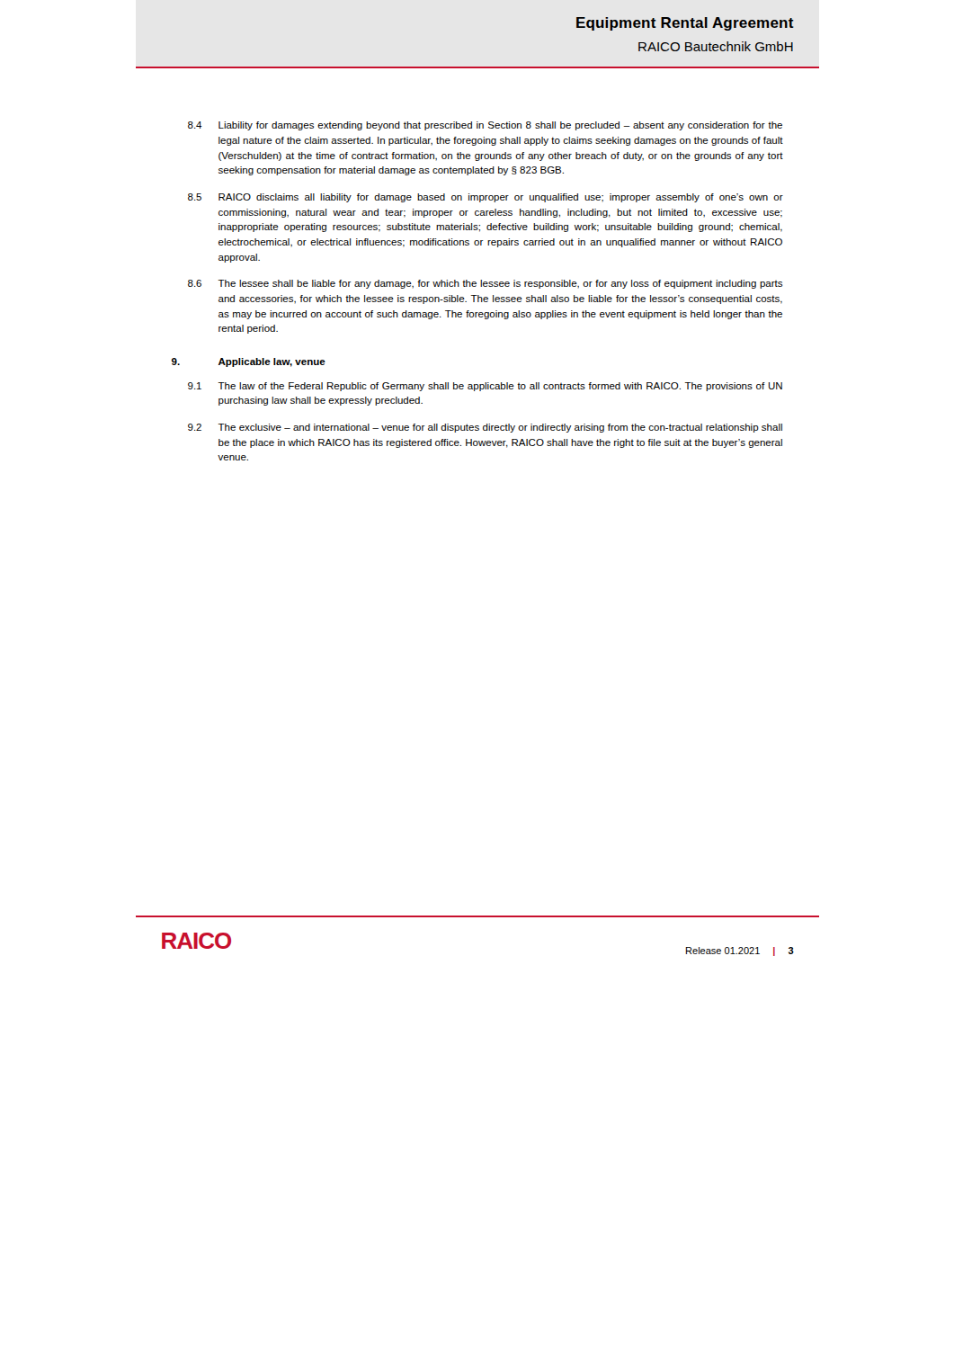Equipment Rental Agreement
RAICO Bautechnik GmbH
8.4
Liability for damages extending beyond that prescribed in Section 8 shall be precluded – absent any consideration for the legal nature of the claim asserted. In particular, the foregoing shall apply to claims seeking damages on the grounds of fault (Verschulden) at the time of contract formation, on the grounds of any other breach of duty, or on the grounds of any tort seeking compensation for material damage as contemplated by § 823 BGB.
8.5
RAICO disclaims all liability for damage based on improper or unqualified use; improper assembly of one’s own or commissioning, natural wear and tear; improper or careless handling, including, but not limited to, excessive use; inappropriate operating resources; substitute materials; defective building work; unsuitable building ground; chemical, electrochemical, or electrical influences; modifications or repairs carried out in an unqualified manner or without RAICO approval.
8.6
The lessee shall be liable for any damage, for which the lessee is responsible, or for any loss of equipment including parts and accessories, for which the lessee is respon-sible. The lessee shall also be liable for the lessor’s consequential costs, as may be incurred on account of such damage. The foregoing also applies in the event equipment is held longer than the rental period.
9.
Applicable law, venue
9.1
The law of the Federal Republic of Germany shall be applicable to all contracts formed with RAICO. The provisions of UN purchasing law shall be expressly precluded.
9.2
The exclusive – and international – venue for all disputes directly or indirectly arising from the con-tractual relationship shall be the place in which RAICO has its registered office. However, RAICO shall have the right to file suit at the buyer’s general venue.
RAICO
Release 01.2021 | 3